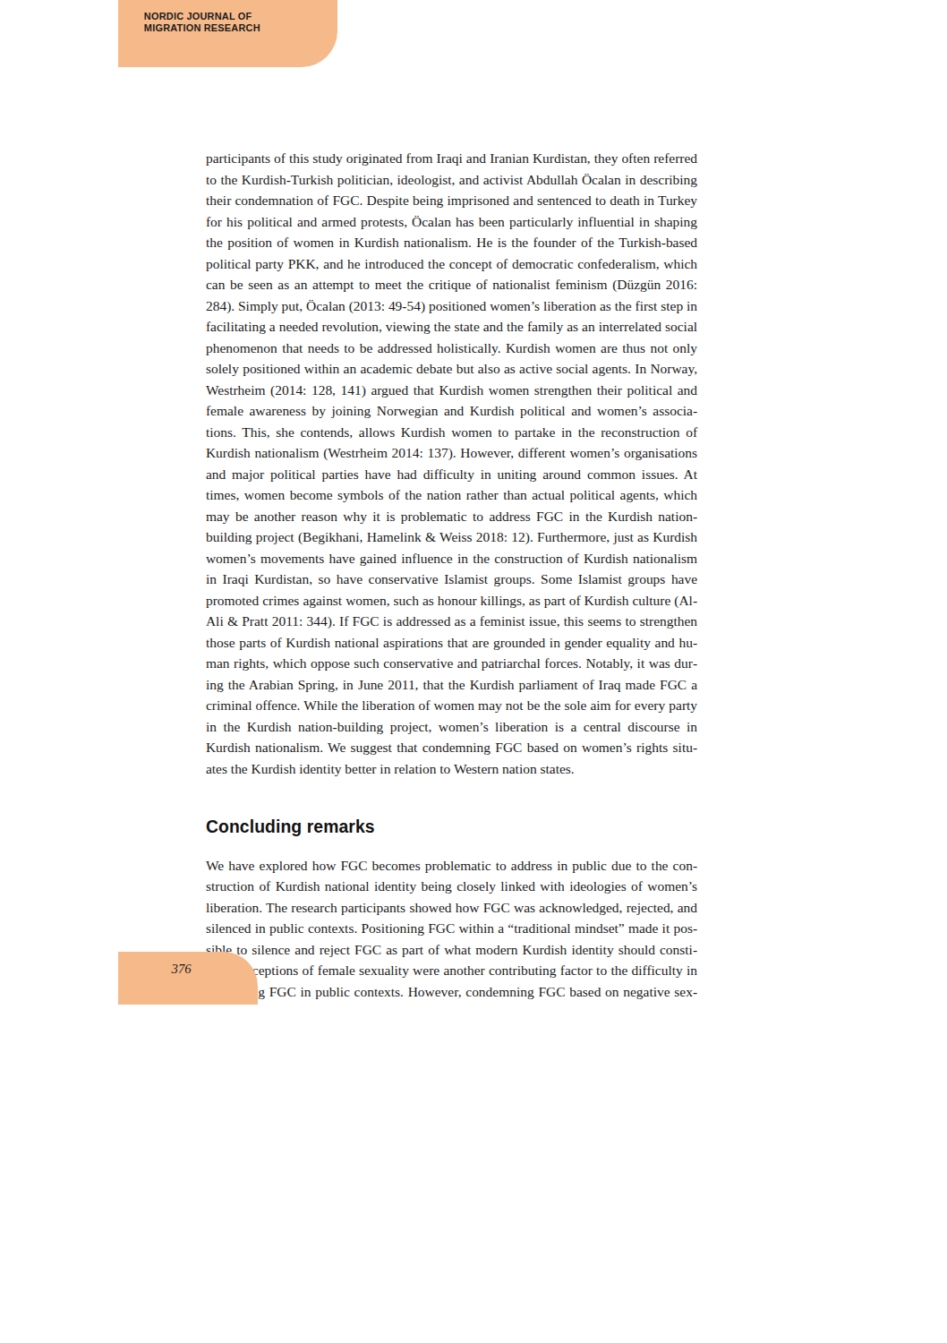Nordic Journal of
Migration Research
participants of this study originated from Iraqi and Iranian Kurdistan, they often referred to the Kurdish-Turkish politician, ideologist, and activist Abdullah Öcalan in describing their condemnation of FGC. Despite being imprisoned and sentenced to death in Turkey for his political and armed protests, Öcalan has been particularly influential in shaping the position of women in Kurdish nationalism. He is the founder of the Turkish-based political party PKK, and he introduced the concept of democratic confederalism, which can be seen as an attempt to meet the critique of nationalist feminism (Düzgün 2016: 284). Simply put, Öcalan (2013: 49-54) positioned women’s liberation as the first step in facilitating a needed revolution, viewing the state and the family as an interrelated social phenomenon that needs to be addressed holistically. Kurdish women are thus not only solely positioned within an academic debate but also as active social agents. In Norway, Westrheim (2014: 128, 141) argued that Kurdish women strengthen their political and female awareness by joining Norwegian and Kurdish political and women’s associations. This, she contends, allows Kurdish women to partake in the reconstruction of Kurdish nationalism (Westrheim 2014: 137). However, different women’s organisations and major political parties have had difficulty in uniting around common issues. At times, women become symbols of the nation rather than actual political agents, which may be another reason why it is problematic to address FGC in the Kurdish nation-building project (Begikhani, Hamelink & Weiss 2018: 12). Furthermore, just as Kurdish women’s movements have gained influence in the construction of Kurdish nationalism in Iraqi Kurdistan, so have conservative Islamist groups. Some Islamist groups have promoted crimes against women, such as honour killings, as part of Kurdish culture (Al-Ali & Pratt 2011: 344). If FGC is addressed as a feminist issue, this seems to strengthen those parts of Kurdish national aspirations that are grounded in gender equality and human rights, which oppose such conservative and patriarchal forces. Notably, it was during the Arabian Spring, in June 2011, that the Kurdish parliament of Iraq made FGC a criminal offence. While the liberation of women may not be the sole aim for every party in the Kurdish nation-building project, women’s liberation is a central discourse in Kurdish nationalism. We suggest that condemning FGC based on women’s rights situates the Kurdish identity better in relation to Western nation states.
Concluding remarks
We have explored how FGC becomes problematic to address in public due to the construction of Kurdish national identity being closely linked with ideologies of women’s liberation. The research participants showed how FGC was acknowledged, rejected, and silenced in public contexts. Positioning FGC within a “traditional mindset” made it possible to silence and reject FGC as part of what modern Kurdish identity should constitute. Perceptions of female sexuality were another contributing factor to the difficulty in addressing FGC in public contexts. However, condemning FGC based on negative sexual consequences, ideologies of women’s rights and women’s liberation may be a possible way in which FGC can be addressed publically. This article contributes to the literature on the management of
376